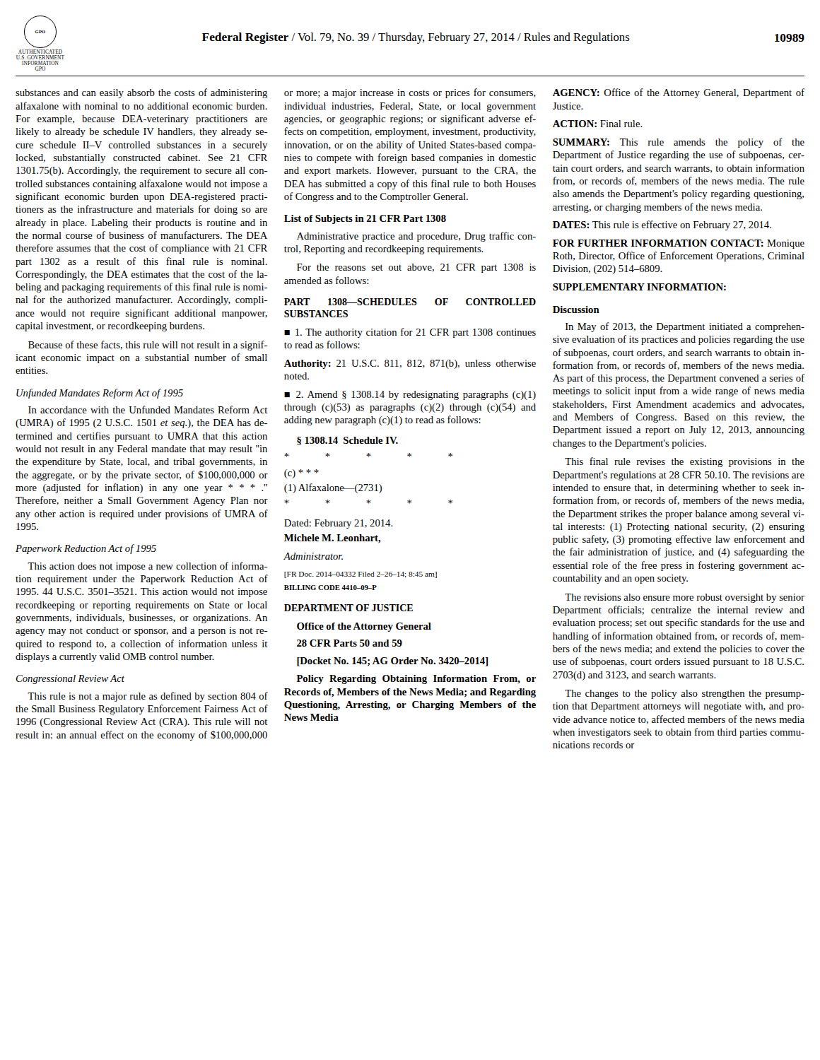GPO
AUTHENTICATED
U.S. GOVERNMENT
INFORMATION
GPO
Federal Register / Vol. 79, No. 39 / Thursday, February 27, 2014 / Rules and Regulations
10989
substances and can easily absorb the costs of administering alfaxalone with nominal to no additional economic burden. For example, because DEA-veterinary practitioners are likely to already be schedule IV handlers, they already secure schedule II–V controlled substances in a securely locked, substantially constructed cabinet. See 21 CFR 1301.75(b). Accordingly, the requirement to secure all controlled substances containing alfaxalone would not impose a significant economic burden upon DEA-registered practitioners as the infrastructure and materials for doing so are already in place. Labeling their products is routine and in the normal course of business of manufacturers. The DEA therefore assumes that the cost of compliance with 21 CFR part 1302 as a result of this final rule is nominal. Correspondingly, the DEA estimates that the cost of the labeling and packaging requirements of this final rule is nominal for the authorized manufacturer. Accordingly, compliance would not require significant additional manpower, capital investment, or recordkeeping burdens.
Because of these facts, this rule will not result in a significant economic impact on a substantial number of small entities.
Unfunded Mandates Reform Act of 1995
In accordance with the Unfunded Mandates Reform Act (UMRA) of 1995 (2 U.S.C. 1501 et seq.), the DEA has determined and certifies pursuant to UMRA that this action would not result in any Federal mandate that may result ''in the expenditure by State, local, and tribal governments, in the aggregate, or by the private sector, of $100,000,000 or more (adjusted for inflation) in any one year * * * .'' Therefore, neither a Small Government Agency Plan nor any other action is required under provisions of UMRA of 1995.
Paperwork Reduction Act of 1995
This action does not impose a new collection of information requirement under the Paperwork Reduction Act of 1995. 44 U.S.C. 3501–3521. This action would not impose recordkeeping or reporting requirements on State or local governments, individuals, businesses, or organizations. An agency may not conduct or sponsor, and a person is not required to respond to, a collection of information unless it displays a currently valid OMB control number.
Congressional Review Act
This rule is not a major rule as defined by section 804 of the Small Business Regulatory Enforcement Fairness Act of 1996 (Congressional Review Act (CRA). This rule will not result in: an annual effect on the economy of $100,000,000 or more; a major increase in costs or prices for consumers, individual industries, Federal, State, or local government agencies, or geographic regions; or significant adverse effects on competition, employment, investment, productivity, innovation, or on the ability of United States-based companies to compete with foreign based companies in domestic and export markets. However, pursuant to the CRA, the DEA has submitted a copy of this final rule to both Houses of Congress and to the Comptroller General.
List of Subjects in 21 CFR Part 1308
Administrative practice and procedure, Drug traffic control, Reporting and recordkeeping requirements.
For the reasons set out above, 21 CFR part 1308 is amended as follows:
PART 1308—SCHEDULES OF CONTROLLED SUBSTANCES
■ 1. The authority citation for 21 CFR part 1308 continues to read as follows:
Authority: 21 U.S.C. 811, 812, 871(b), unless otherwise noted.
■ 2. Amend § 1308.14 by redesignating paragraphs (c)(1) through (c)(53) as paragraphs (c)(2) through (c)(54) and adding new paragraph (c)(1) to read as follows:
§ 1308.14 Schedule IV.
* * * * *
(c) * * *
(1) Alfaxalone—(2731)
* * * * *
Dated: February 21, 2014.
Michele M. Leonhart,
Administrator.
[FR Doc. 2014–04332 Filed 2–26–14; 8:45 am]
BILLING CODE 4410–09–P
DEPARTMENT OF JUSTICE
Office of the Attorney General
28 CFR Parts 50 and 59
[Docket No. 145; AG Order No. 3420–2014]
Policy Regarding Obtaining Information From, or Records of, Members of the News Media; and Regarding Questioning, Arresting, or Charging Members of the News Media
AGENCY: Office of the Attorney General, Department of Justice.
ACTION: Final rule.
SUMMARY: This rule amends the policy of the Department of Justice regarding the use of subpoenas, certain court orders, and search warrants, to obtain information from, or records of, members of the news media. The rule also amends the Department's policy regarding questioning, arresting, or charging members of the news media.
DATES: This rule is effective on February 27, 2014.
FOR FURTHER INFORMATION CONTACT: Monique Roth, Director, Office of Enforcement Operations, Criminal Division, (202) 514–6809.
SUPPLEMENTARY INFORMATION:
Discussion
In May of 2013, the Department initiated a comprehensive evaluation of its practices and policies regarding the use of subpoenas, court orders, and search warrants to obtain information from, or records of, members of the news media. As part of this process, the Department convened a series of meetings to solicit input from a wide range of news media stakeholders, First Amendment academics and advocates, and Members of Congress. Based on this review, the Department issued a report on July 12, 2013, announcing changes to the Department's policies.
This final rule revises the existing provisions in the Department's regulations at 28 CFR 50.10. The revisions are intended to ensure that, in determining whether to seek information from, or records of, members of the news media, the Department strikes the proper balance among several vital interests: (1) Protecting national security, (2) ensuring public safety, (3) promoting effective law enforcement and the fair administration of justice, and (4) safeguarding the essential role of the free press in fostering government accountability and an open society.
The revisions also ensure more robust oversight by senior Department officials; centralize the internal review and evaluation process; set out specific standards for the use and handling of information obtained from, or records of, members of the news media; and extend the policies to cover the use of subpoenas, court orders issued pursuant to 18 U.S.C. 2703(d) and 3123, and search warrants.
The changes to the policy also strengthen the presumption that Department attorneys will negotiate with, and provide advance notice to, affected members of the news media when investigators seek to obtain from third parties communications records or